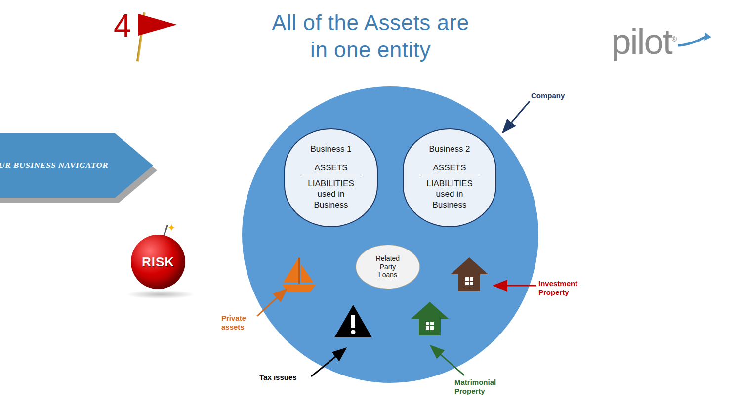4
All of the Assets are
in one entity
pilot®
YOUR BUSINESS NAVIGATOR
✦
RISK
Business 1
ASSETS
LIABILITIES
used in
Business
Business 2
ASSETS
LIABILITIES
used in
Business
Related
Party
Loans
Company
Investment
Property
Matrimonial
Property
Tax issues
Private
assets